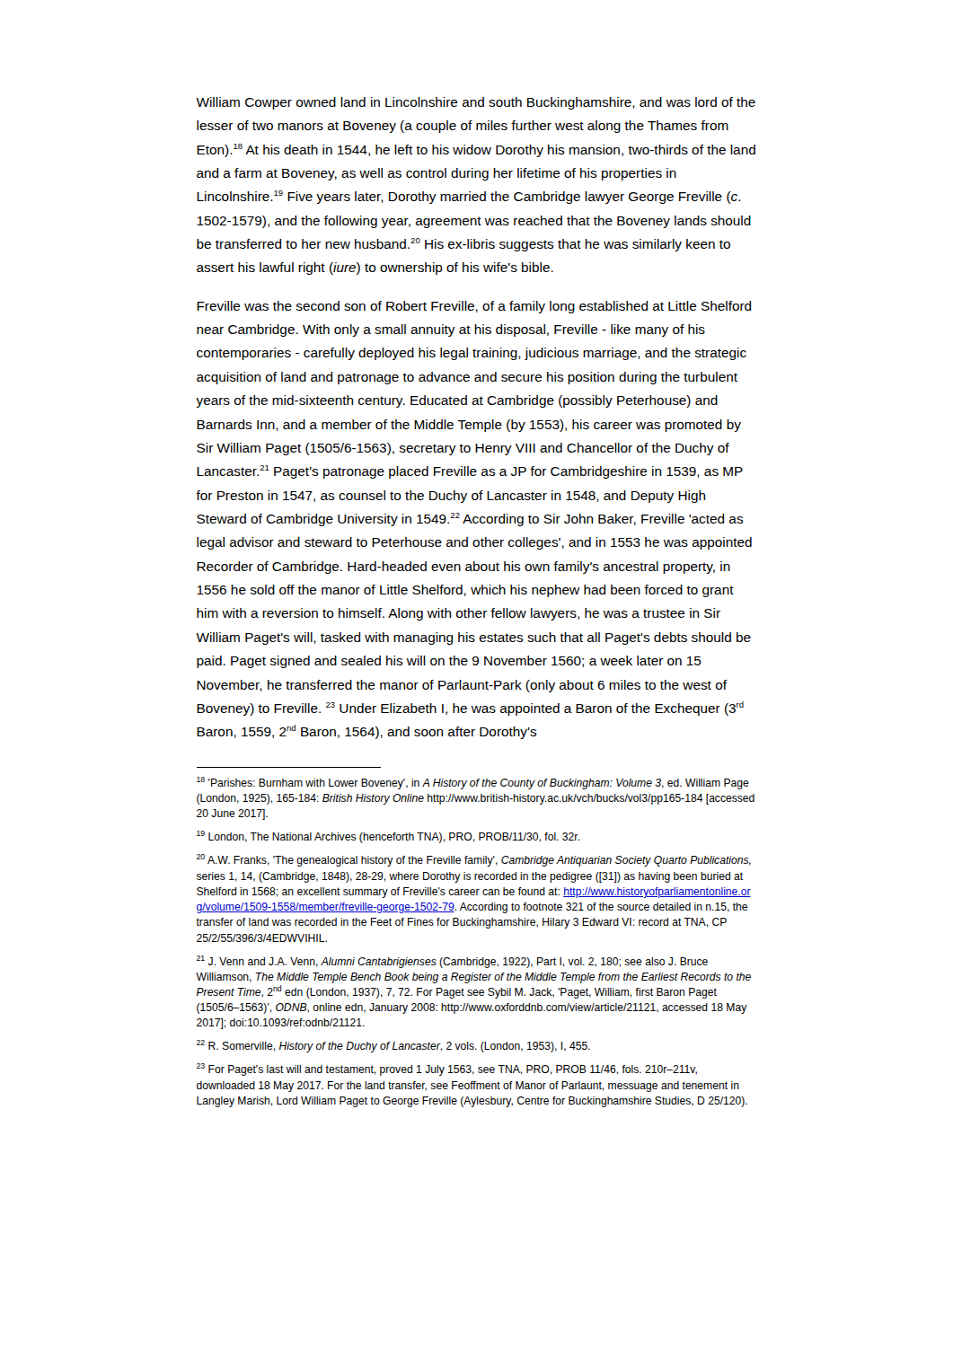William Cowper owned land in Lincolnshire and south Buckinghamshire, and was lord of the lesser of two manors at Boveney (a couple of miles further west along the Thames from Eton).18 At his death in 1544, he left to his widow Dorothy his mansion, two-thirds of the land and a farm at Boveney, as well as control during her lifetime of his properties in Lincolnshire.19 Five years later, Dorothy married the Cambridge lawyer George Freville (c. 1502-1579), and the following year, agreement was reached that the Boveney lands should be transferred to her new husband.20 His ex-libris suggests that he was similarly keen to assert his lawful right (iure) to ownership of his wife's bible.
Freville was the second son of Robert Freville, of a family long established at Little Shelford near Cambridge. With only a small annuity at his disposal, Freville - like many of his contemporaries - carefully deployed his legal training, judicious marriage, and the strategic acquisition of land and patronage to advance and secure his position during the turbulent years of the mid-sixteenth century. Educated at Cambridge (possibly Peterhouse) and Barnards Inn, and a member of the Middle Temple (by 1553), his career was promoted by Sir William Paget (1505/6-1563), secretary to Henry VIII and Chancellor of the Duchy of Lancaster.21 Paget's patronage placed Freville as a JP for Cambridgeshire in 1539, as MP for Preston in 1547, as counsel to the Duchy of Lancaster in 1548, and Deputy High Steward of Cambridge University in 1549.22 According to Sir John Baker, Freville 'acted as legal advisor and steward to Peterhouse and other colleges', and in 1553 he was appointed Recorder of Cambridge. Hard-headed even about his own family's ancestral property, in 1556 he sold off the manor of Little Shelford, which his nephew had been forced to grant him with a reversion to himself. Along with other fellow lawyers, he was a trustee in Sir William Paget's will, tasked with managing his estates such that all Paget's debts should be paid. Paget signed and sealed his will on the 9 November 1560; a week later on 15 November, he transferred the manor of Parlaunt-Park (only about 6 miles to the west of Boveney) to Freville. 23 Under Elizabeth I, he was appointed a Baron of the Exchequer (3rd Baron, 1559, 2nd Baron, 1564), and soon after Dorothy's
18 'Parishes: Burnham with Lower Boveney', in A History of the County of Buckingham: Volume 3, ed. William Page (London, 1925), 165-184: British History Online http://www.british-history.ac.uk/vch/bucks/vol3/pp165-184 [accessed 20 June 2017].
19 London, The National Archives (henceforth TNA), PRO, PROB/11/30, fol. 32r.
20 A.W. Franks, 'The genealogical history of the Freville family', Cambridge Antiquarian Society Quarto Publications, series 1, 14, (Cambridge, 1848), 28-29, where Dorothy is recorded in the pedigree ([31]) as having been buried at Shelford in 1568; an excellent summary of Freville's career can be found at: http://www.historyofparliamentonline.org/volume/1509-1558/member/freville-george-1502-79. According to footnote 321 of the source detailed in n.15, the transfer of land was recorded in the Feet of Fines for Buckinghamshire, Hilary 3 Edward VI: record at TNA, CP 25/2/55/396/3/4EDWVIHIL.
21 J. Venn and J.A. Venn, Alumni Cantabrigienses (Cambridge, 1922), Part I, vol. 2, 180; see also J. Bruce Williamson, The Middle Temple Bench Book being a Register of the Middle Temple from the Earliest Records to the Present Time, 2nd edn (London, 1937), 7, 72. For Paget see Sybil M. Jack, 'Paget, William, first Baron Paget (1505/6–1563)', ODNB, online edn, January 2008: http://www.oxforddnb.com/view/article/21121, accessed 18 May 2017]; doi:10.1093/ref:odnb/21121.
22 R. Somerville, History of the Duchy of Lancaster, 2 vols. (London, 1953), I, 455.
23 For Paget's last will and testament, proved 1 July 1563, see TNA, PRO, PROB 11/46, fols. 210r–211v, downloaded 18 May 2017. For the land transfer, see Feoffment of Manor of Parlaunt, messuage and tenement in Langley Marish, Lord William Paget to George Freville (Aylesbury, Centre for Buckinghamshire Studies, D 25/120).